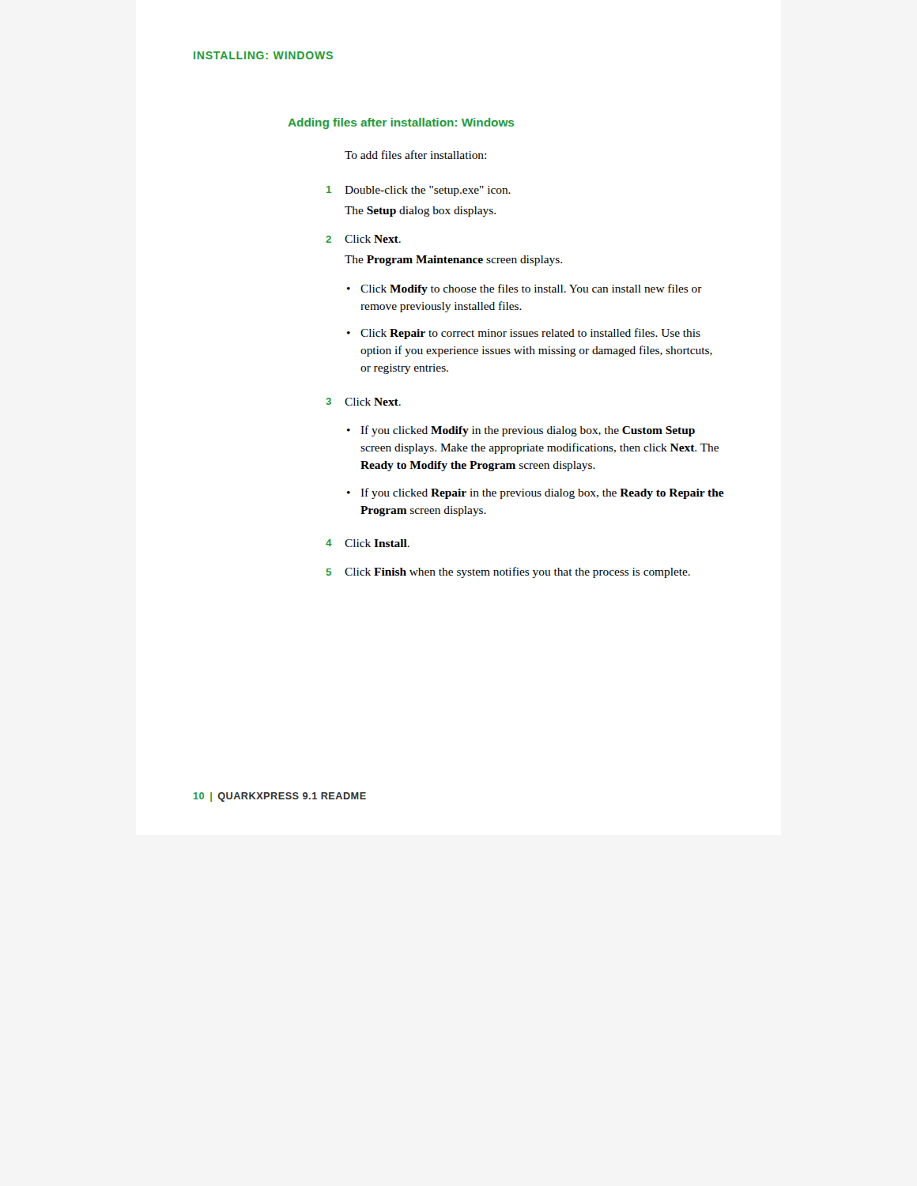INSTALLING: WINDOWS
Adding files after installation: Windows
To add files after installation:
Double-click the "setup.exe" icon.
The Setup dialog box displays.
Click Next.
The Program Maintenance screen displays.
Click Modify to choose the files to install. You can install new files or remove previously installed files.
Click Repair to correct minor issues related to installed files. Use this option if you experience issues with missing or damaged files, shortcuts, or registry entries.
Click Next.
If you clicked Modify in the previous dialog box, the Custom Setup screen displays. Make the appropriate modifications, then click Next. The Ready to Modify the Program screen displays.
If you clicked Repair in the previous dialog box, the Ready to Repair the Program screen displays.
Click Install.
Click Finish when the system notifies you that the process is complete.
10 | QUARKXPRESS 9.1 README